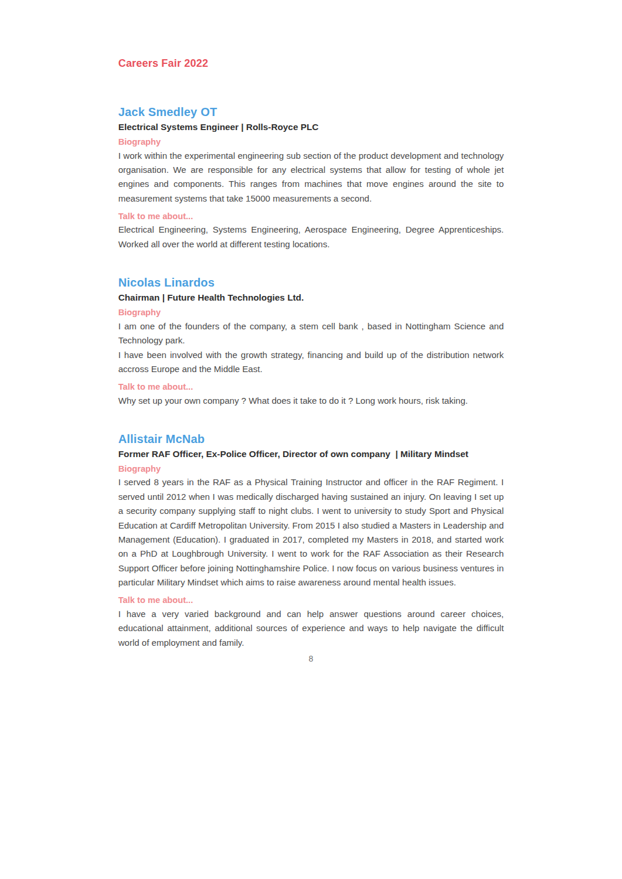Careers Fair 2022
Jack Smedley OT
Electrical Systems Engineer | Rolls-Royce PLC
Biography
I work within the experimental engineering sub section of the product development and technology organisation. We are responsible for any electrical systems that allow for testing of whole jet engines and components. This ranges from machines that move engines around the site to measurement systems that take 15000 measurements a second.
Talk to me about...
Electrical Engineering, Systems Engineering, Aerospace Engineering, Degree Apprenticeships. Worked all over the world at different testing locations.
Nicolas Linardos
Chairman | Future Health Technologies Ltd.
Biography
I am one of the founders of the company, a stem cell bank , based in Nottingham Science and Technology park.
I have been involved with the growth strategy, financing and build up of the distribution network accross Europe and the Middle East.
Talk to me about...
Why set up your own company ? What does it take to do it ? Long work hours, risk taking.
Allistair McNab
Former RAF Officer, Ex-Police Officer, Director of own company | Military Mindset
Biography
I served 8 years in the RAF as a Physical Training Instructor and officer in the RAF Regiment. I served until 2012 when I was medically discharged having sustained an injury. On leaving I set up a security company supplying staff to night clubs. I went to university to study Sport and Physical Education at Cardiff Metropolitan University. From 2015 I also studied a Masters in Leadership and Management (Education). I graduated in 2017, completed my Masters in 2018, and started work on a PhD at Loughbrough University. I went to work for the RAF Association as their Research Support Officer before joining Nottinghamshire Police. I now focus on various business ventures in particular Military Mindset which aims to raise awareness around mental health issues.
Talk to me about...
I have a very varied background and can help answer questions around career choices, educational attainment, additional sources of experience and ways to help navigate the difficult world of employment and family.
8